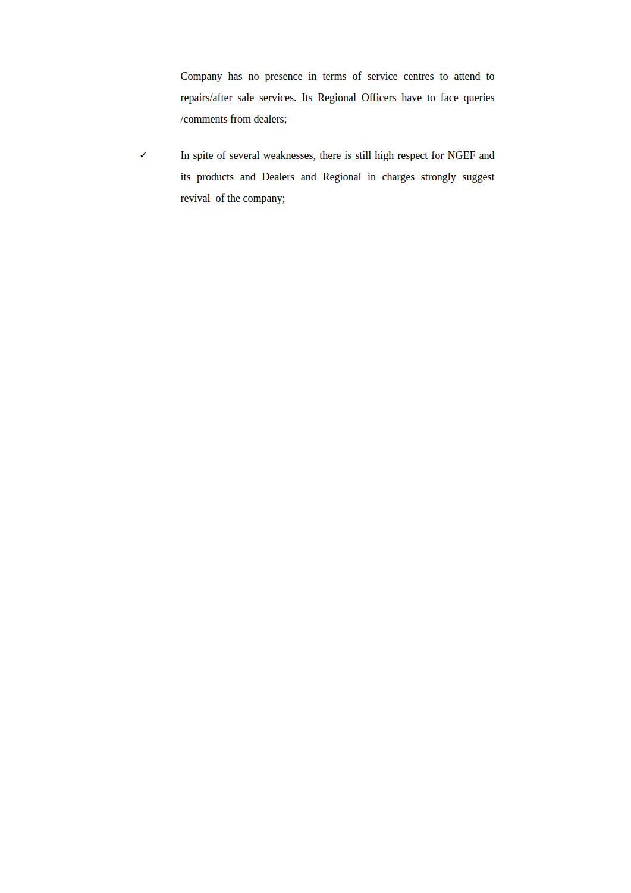Company has no presence in terms of service centres to attend to repairs/after sale services. Its Regional Officers have to face queries /comments from dealers;
✓
In spite of several weaknesses, there is still high respect for NGEF and its products and Dealers and Regional in charges strongly suggest revival of the company;